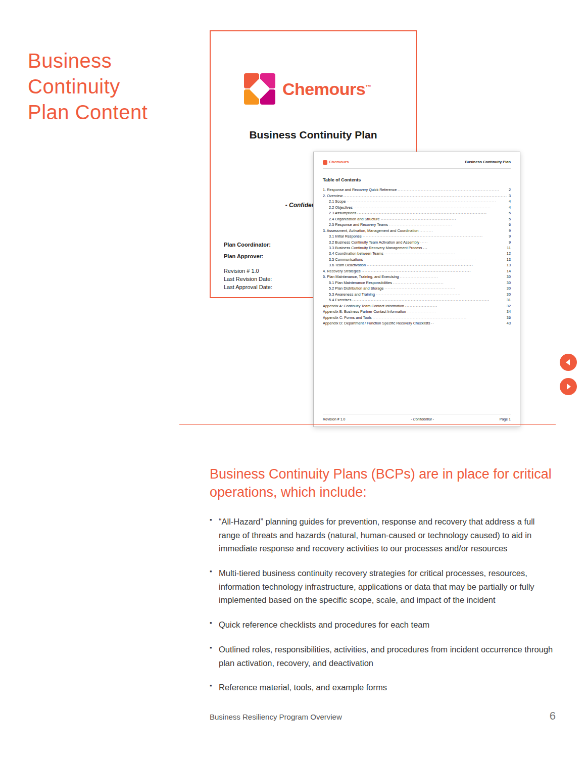Business
Continuity
Plan Content
Chemours™
Business Continuity Plan
- Confidential: Fo…
Plan Coordinator:
Plan Approver:
Revision # 1.0
Last Revision Date:
Last Approval Date:
Chemours
Business Continuity Plan
Table of Contents
1. Response and Recovery Quick Reference.................................................................. 2
2. Overview.......................................................................................................... 3
2.1 Scope................................................................................................. 4
2.2 Objectives......................................................................................... 4
2.3 Assumptions.................................................................................... 5
2.4 Organization and Structure................................................. 5
2.5 Response and Recovery Teams......................................... 6
3. Assessment, Activation, Management and Coordination......... 9
3.1 Initial Response.............................................................................. 9
3.2 Business Continuity Team Activation and Assembly..... 9
3.3 Business Continuity Recovery Management Process... 11
3.4 Coordination between Teams.............................................. 12
3.5 Communications......................................................................... 13
3.6 Team Deactivation..................................................................... 13
4. Recovery Strategies....................................................................... 14
5. Plan Maintenance, Training, and Exercising......................... 30
5.1 Plan Maintenance Responsibilities................................. 30
5.2 Plan Distribution and Storage.............................................. 30
5.3 Awareness and Training....................................................... 30
5.4 Exercises......................................................................................... 31
Appendix A: Continuity Team Contact Information..................... 32
Appendix B: Business Partner Contact Information................... 34
Appendix C: Forms and Tools............................................................. 36
Appendix D: Department / Function Specific Recovery Checklists.. 43
Revision # 1.0 - Confidential - Page 1
Business Continuity Plans (BCPs) are in place for critical operations, which include:
“All-Hazard” planning guides for prevention, response and recovery that address a full range of threats and hazards (natural, human-caused or technology caused) to aid in immediate response and recovery activities to our processes and/or resources
Multi-tiered business continuity recovery strategies for critical processes, resources, information technology infrastructure, applications or data that may be partially or fully implemented based on the specific scope, scale, and impact of the incident
Quick reference checklists and procedures for each team
Outlined roles, responsibilities, activities, and procedures from incident occurrence through plan activation, recovery, and deactivation
Reference material, tools, and example forms
Business Resiliency Program Overview 6